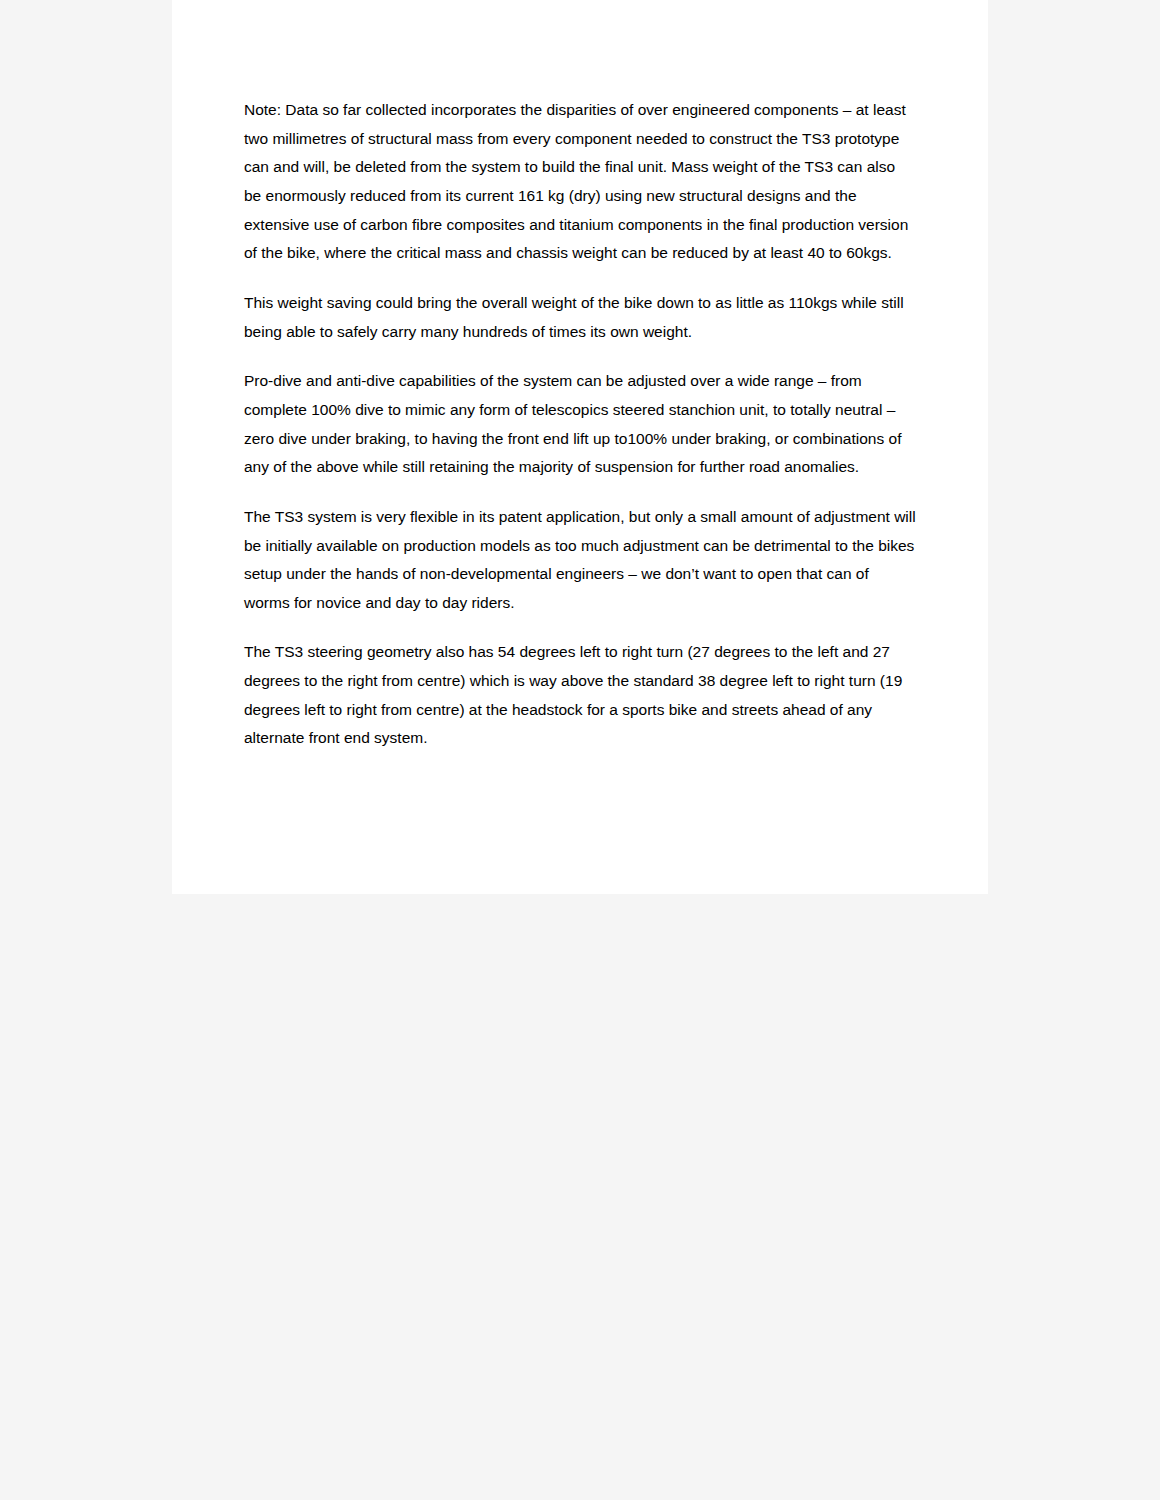Note: Data so far collected incorporates the disparities of over engineered components – at least two millimetres of structural mass from every component needed to construct the TS3 prototype can and will, be deleted from the system to build the final unit. Mass weight of the TS3 can also be enormously reduced from its current 161 kg (dry) using new structural designs and the extensive use of carbon fibre composites and titanium components in the final production version of the bike, where the critical mass and chassis weight can be reduced by at least 40 to 60kgs.
This weight saving could bring the overall weight of the bike down to as little as 110kgs while still being able to safely carry many hundreds of times its own weight.
Pro-dive and anti-dive capabilities of the system can be adjusted over a wide range – from complete 100% dive to mimic any form of telescopics steered stanchion unit, to totally neutral – zero dive under braking, to having the front end lift up to100% under braking, or combinations of any of the above while still retaining the majority of suspension for further road anomalies.
The TS3 system is very flexible in its patent application, but only a small amount of adjustment will be initially available on production models as too much adjustment can be detrimental to the bikes setup under the hands of non-developmental engineers – we don’t want to open that can of worms for novice and day to day riders.
The TS3 steering geometry also has 54 degrees left to right turn (27 degrees to the left and 27 degrees to the right from centre) which is way above the standard 38 degree left to right turn (19 degrees left to right from centre) at the headstock for a sports bike and streets ahead of any alternate front end system.